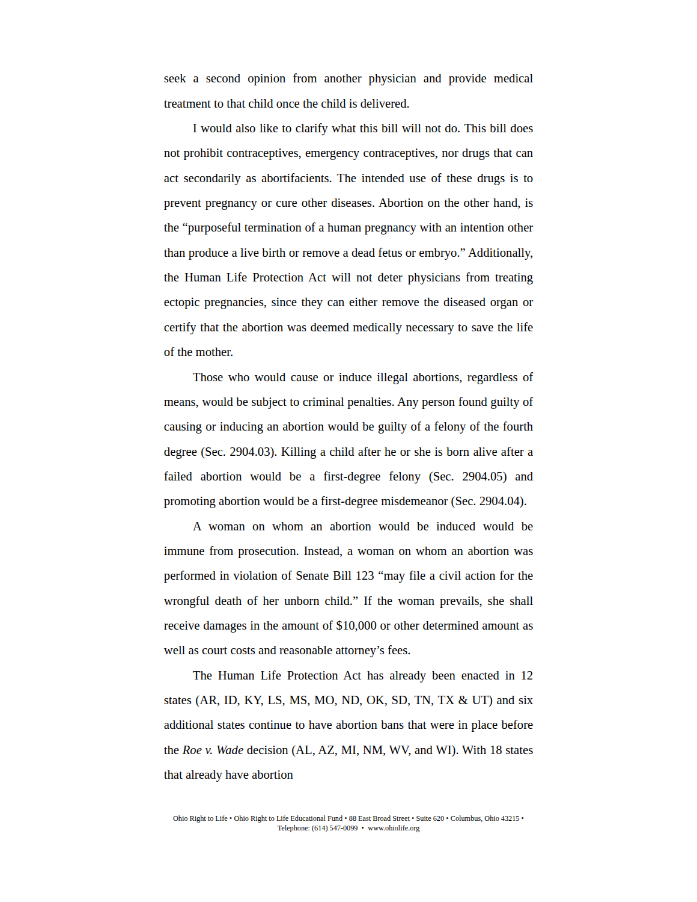seek a second opinion from another physician and provide medical treatment to that child once the child is delivered.
I would also like to clarify what this bill will not do. This bill does not prohibit contraceptives, emergency contraceptives, nor drugs that can act secondarily as abortifacients. The intended use of these drugs is to prevent pregnancy or cure other diseases. Abortion on the other hand, is the “purposeful termination of a human pregnancy with an intention other than produce a live birth or remove a dead fetus or embryo.” Additionally, the Human Life Protection Act will not deter physicians from treating ectopic pregnancies, since they can either remove the diseased organ or certify that the abortion was deemed medically necessary to save the life of the mother.
Those who would cause or induce illegal abortions, regardless of means, would be subject to criminal penalties. Any person found guilty of causing or inducing an abortion would be guilty of a felony of the fourth degree (Sec. 2904.03). Killing a child after he or she is born alive after a failed abortion would be a first-degree felony (Sec. 2904.05) and promoting abortion would be a first-degree misdemeanor (Sec. 2904.04).
A woman on whom an abortion would be induced would be immune from prosecution. Instead, a woman on whom an abortion was performed in violation of Senate Bill 123 “may file a civil action for the wrongful death of her unborn child.” If the woman prevails, she shall receive damages in the amount of $10,000 or other determined amount as well as court costs and reasonable attorney’s fees.
The Human Life Protection Act has already been enacted in 12 states (AR, ID, KY, LS, MS, MO, ND, OK, SD, TN, TX & UT) and six additional states continue to have abortion bans that were in place before the Roe v. Wade decision (AL, AZ, MI, NM, WV, and WI). With 18 states that already have abortion
Ohio Right to Life • Ohio Right to Life Educational Fund • 88 East Broad Street • Suite 620 • Columbus, Ohio 43215 •
Telephone: (614) 547-0099 • www.ohiolife.org